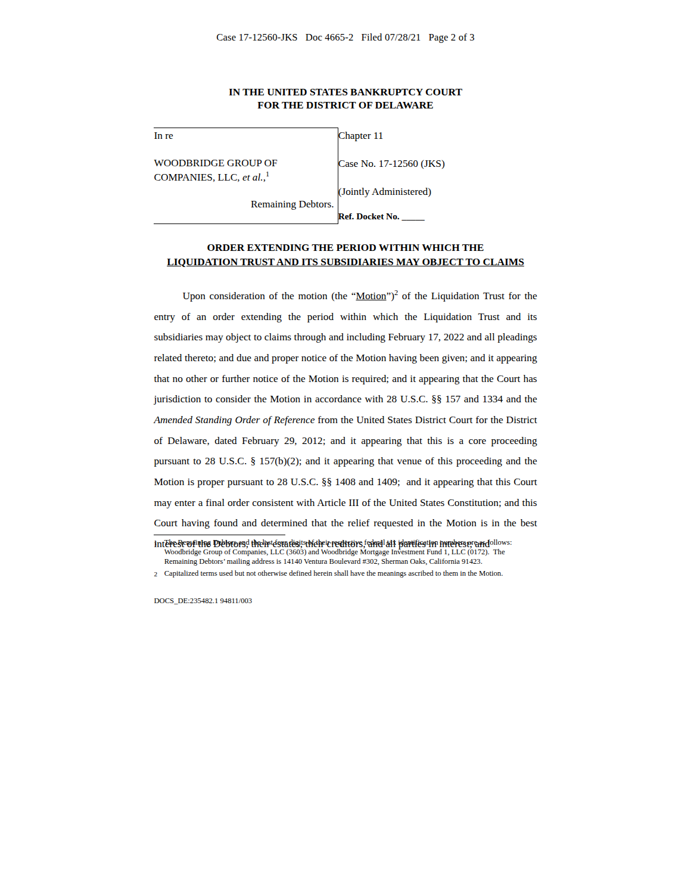Case 17-12560-JKS Doc 4665-2 Filed 07/28/21 Page 2 of 3
IN THE UNITED STATES BANKRUPTCY COURT
FOR THE DISTRICT OF DELAWARE
| In re WOODBRIDGE GROUP OF COMPANIES, LLC, et al. , 1 Remaining Debtors. | Chapter 11 Case No. 17-12560 (JKS) (Jointly Administered) Ref. Docket No. _____ |
ORDER EXTENDING THE PERIOD WITHIN WHICH THE
LIQUIDATION TRUST AND ITS SUBSIDIARIES MAY OBJECT TO CLAIMS
Upon consideration of the motion (the “Motion”)2 of the Liquidation Trust for the entry of an order extending the period within which the Liquidation Trust and its subsidiaries may object to claims through and including February 17, 2022 and all pleadings related thereto; and due and proper notice of the Motion having been given; and it appearing that no other or further notice of the Motion is required; and it appearing that the Court has jurisdiction to consider the Motion in accordance with 28 U.S.C. §§ 157 and 1334 and the Amended Standing Order of Reference from the United States District Court for the District of Delaware, dated February 29, 2012; and it appearing that this is a core proceeding pursuant to 28 U.S.C. § 157(b)(2); and it appearing that venue of this proceeding and the Motion is proper pursuant to 28 U.S.C. §§ 1408 and 1409; and it appearing that this Court may enter a final order consistent with Article III of the United States Constitution; and this Court having found and determined that the relief requested in the Motion is in the best interest of the Debtors, their estates, their creditors, and all parties in interest; and
1
The Remaining Debtors and the last four digits of their respective federal tax identification numbers are as follows: Woodbridge Group of Companies, LLC (3603) and Woodbridge Mortgage Investment Fund 1, LLC (0172). The Remaining Debtors’ mailing address is 14140 Ventura Boulevard #302, Sherman Oaks, California 91423.
2
Capitalized terms used but not otherwise defined herein shall have the meanings ascribed to them in the Motion.
DOCS_DE:235482.1 94811/003